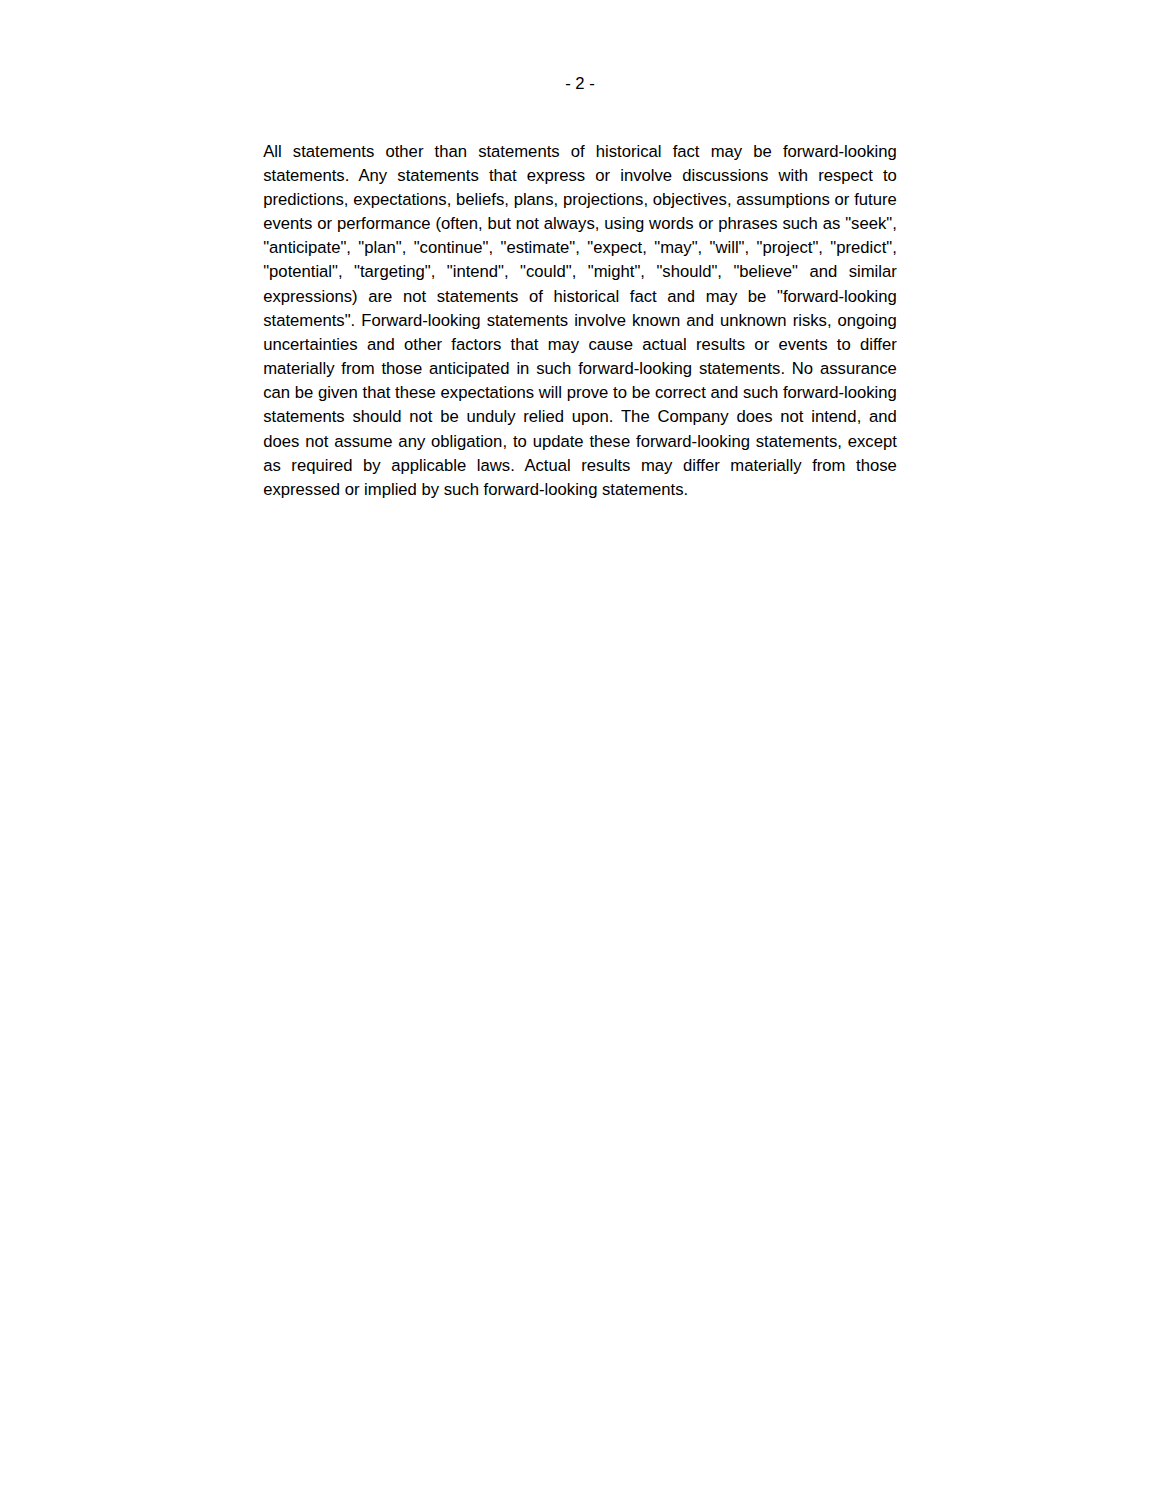- 2 -
All statements other than statements of historical fact may be forward-looking statements. Any statements that express or involve discussions with respect to predictions, expectations, beliefs, plans, projections, objectives, assumptions or future events or performance (often, but not always, using words or phrases such as "seek", "anticipate", "plan", "continue", "estimate", "expect, "may", "will", "project", "predict", "potential", "targeting", "intend", "could", "might", "should", "believe" and similar expressions) are not statements of historical fact and may be "forward-looking statements". Forward-looking statements involve known and unknown risks, ongoing uncertainties and other factors that may cause actual results or events to differ materially from those anticipated in such forward-looking statements. No assurance can be given that these expectations will prove to be correct and such forward-looking statements should not be unduly relied upon. The Company does not intend, and does not assume any obligation, to update these forward-looking statements, except as required by applicable laws. Actual results may differ materially from those expressed or implied by such forward-looking statements.